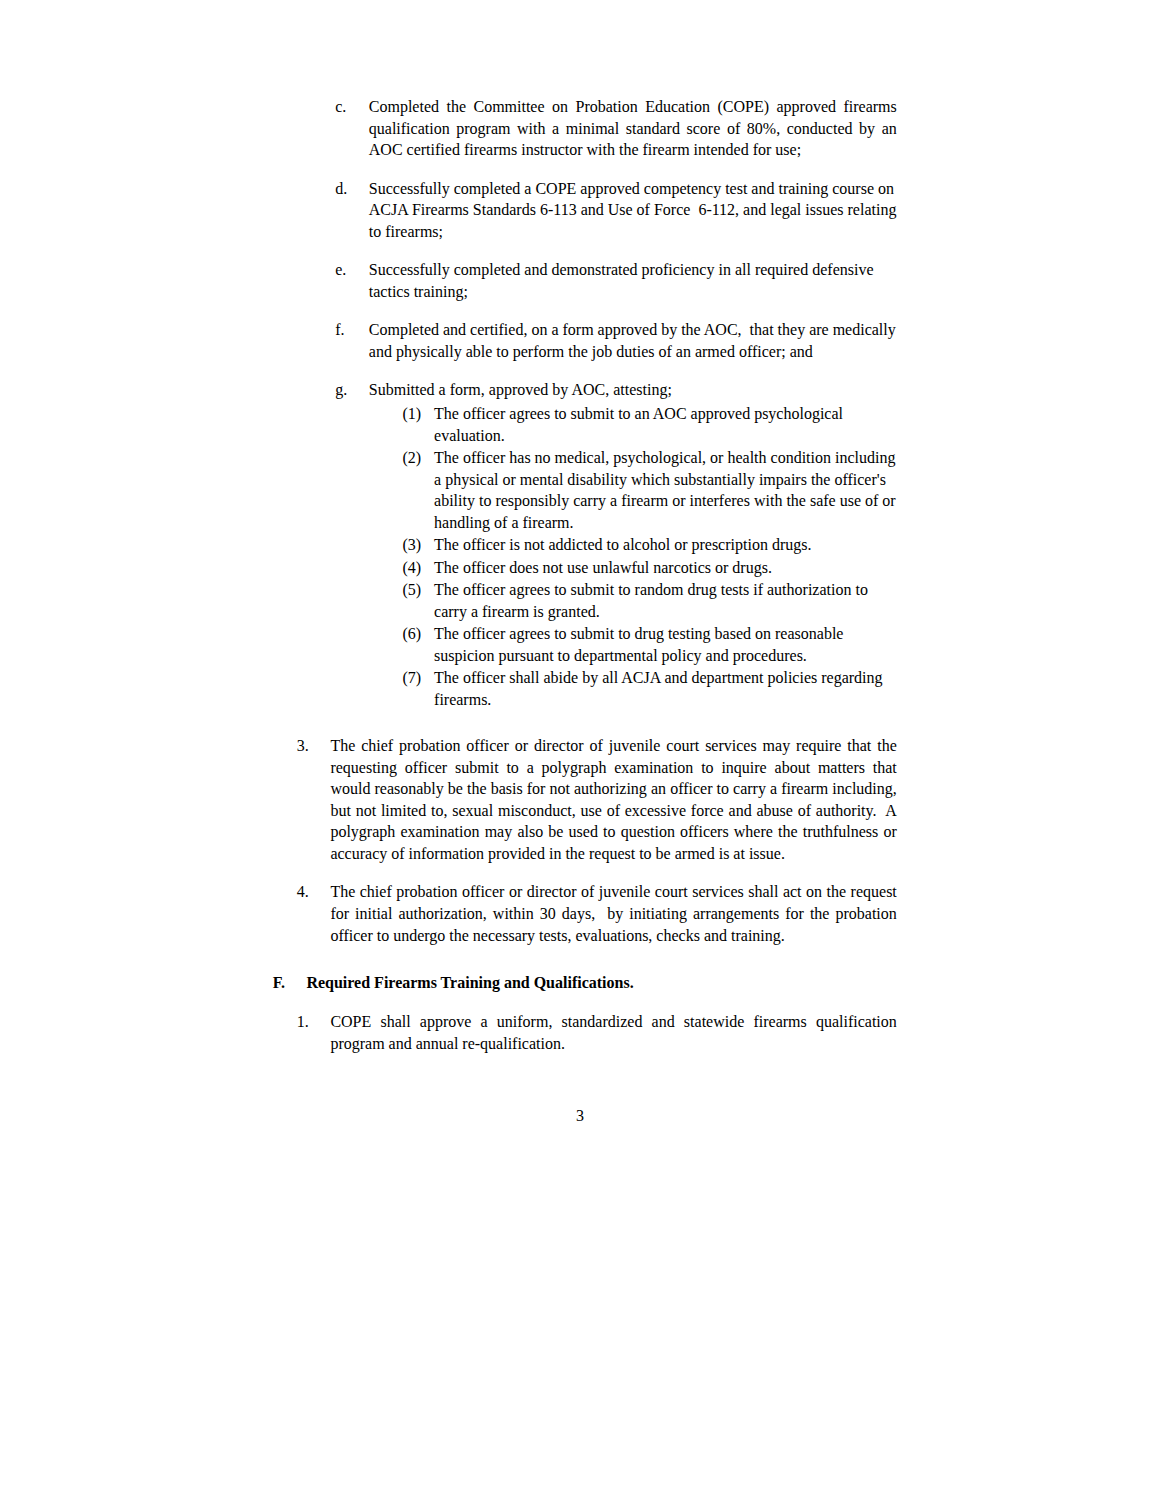c.
Completed the Committee on Probation Education (COPE) approved firearms qualification program with a minimal standard score of 80%, conducted by an AOC certified firearms instructor with the firearm intended for use;
d.
Successfully completed a COPE approved competency test and training course on ACJA Firearms Standards 6-113 and Use of Force 6-112, and legal issues relating to firearms;
e.
Successfully completed and demonstrated proficiency in all required defensive tactics training;
f.
Completed and certified, on a form approved by the AOC, that they are medically and physically able to perform the job duties of an armed officer; and
g.
Submitted a form, approved by AOC, attesting;
(1)
The officer agrees to submit to an AOC approved psychological evaluation.
(2)
The officer has no medical, psychological, or health condition including a physical or mental disability which substantially impairs the officer's ability to responsibly carry a firearm or interferes with the safe use of or handling of a firearm.
(3)
The officer is not addicted to alcohol or prescription drugs.
(4)
The officer does not use unlawful narcotics or drugs.
(5)
The officer agrees to submit to random drug tests if authorization to carry a firearm is granted.
(6)
The officer agrees to submit to drug testing based on reasonable suspicion pursuant to departmental policy and procedures.
(7)
The officer shall abide by all ACJA and department policies regarding firearms.
3.
The chief probation officer or director of juvenile court services may require that the requesting officer submit to a polygraph examination to inquire about matters that would reasonably be the basis for not authorizing an officer to carry a firearm including, but not limited to, sexual misconduct, use of excessive force and abuse of authority. A polygraph examination may also be used to question officers where the truthfulness or accuracy of information provided in the request to be armed is at issue.
4.
The chief probation officer or director of juvenile court services shall act on the request for initial authorization, within 30 days, by initiating arrangements for the probation officer to undergo the necessary tests, evaluations, checks and training.
F.
Required Firearms Training and Qualifications.
1.
COPE shall approve a uniform, standardized and statewide firearms qualification program and annual re-qualification.
3